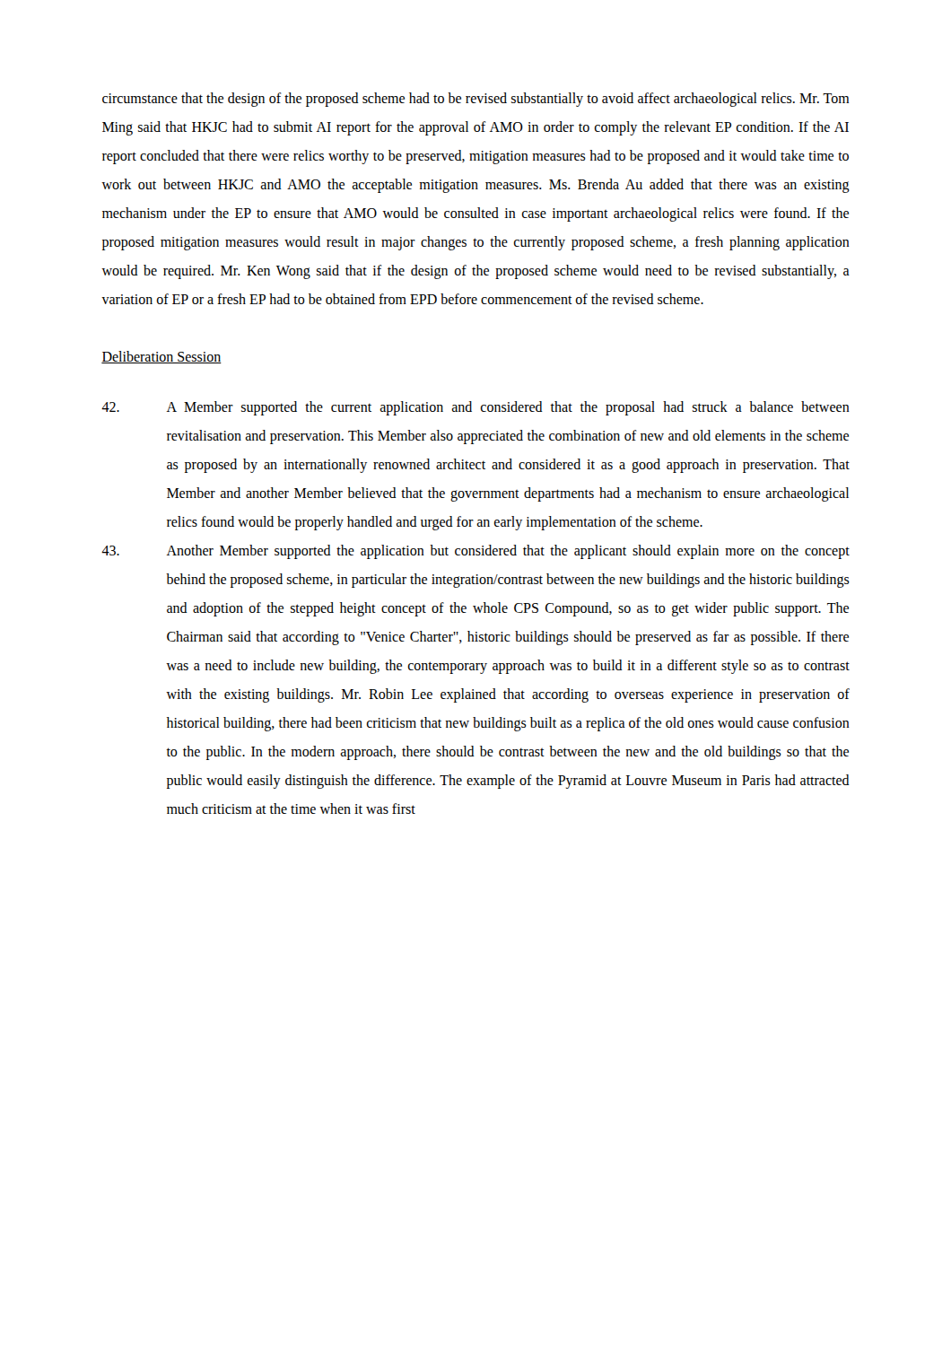circumstance that the design of the proposed scheme had to be revised substantially to avoid affect archaeological relics. Mr. Tom Ming said that HKJC had to submit AI report for the approval of AMO in order to comply the relevant EP condition. If the AI report concluded that there were relics worthy to be preserved, mitigation measures had to be proposed and it would take time to work out between HKJC and AMO the acceptable mitigation measures. Ms. Brenda Au added that there was an existing mechanism under the EP to ensure that AMO would be consulted in case important archaeological relics were found. If the proposed mitigation measures would result in major changes to the currently proposed scheme, a fresh planning application would be required. Mr. Ken Wong said that if the design of the proposed scheme would need to be revised substantially, a variation of EP or a fresh EP had to be obtained from EPD before commencement of the revised scheme.
Deliberation Session
42.
A Member supported the current application and considered that the proposal had struck a balance between revitalisation and preservation. This Member also appreciated the combination of new and old elements in the scheme as proposed by an internationally renowned architect and considered it as a good approach in preservation. That Member and another Member believed that the government departments had a mechanism to ensure archaeological relics found would be properly handled and urged for an early implementation of the scheme.
43.
Another Member supported the application but considered that the applicant should explain more on the concept behind the proposed scheme, in particular the integration/contrast between the new buildings and the historic buildings and adoption of the stepped height concept of the whole CPS Compound, so as to get wider public support. The Chairman said that according to "Venice Charter", historic buildings should be preserved as far as possible. If there was a need to include new building, the contemporary approach was to build it in a different style so as to contrast with the existing buildings. Mr. Robin Lee explained that according to overseas experience in preservation of historical building, there had been criticism that new buildings built as a replica of the old ones would cause confusion to the public. In the modern approach, there should be contrast between the new and the old buildings so that the public would easily distinguish the difference. The example of the Pyramid at Louvre Museum in Paris had attracted much criticism at the time when it was first